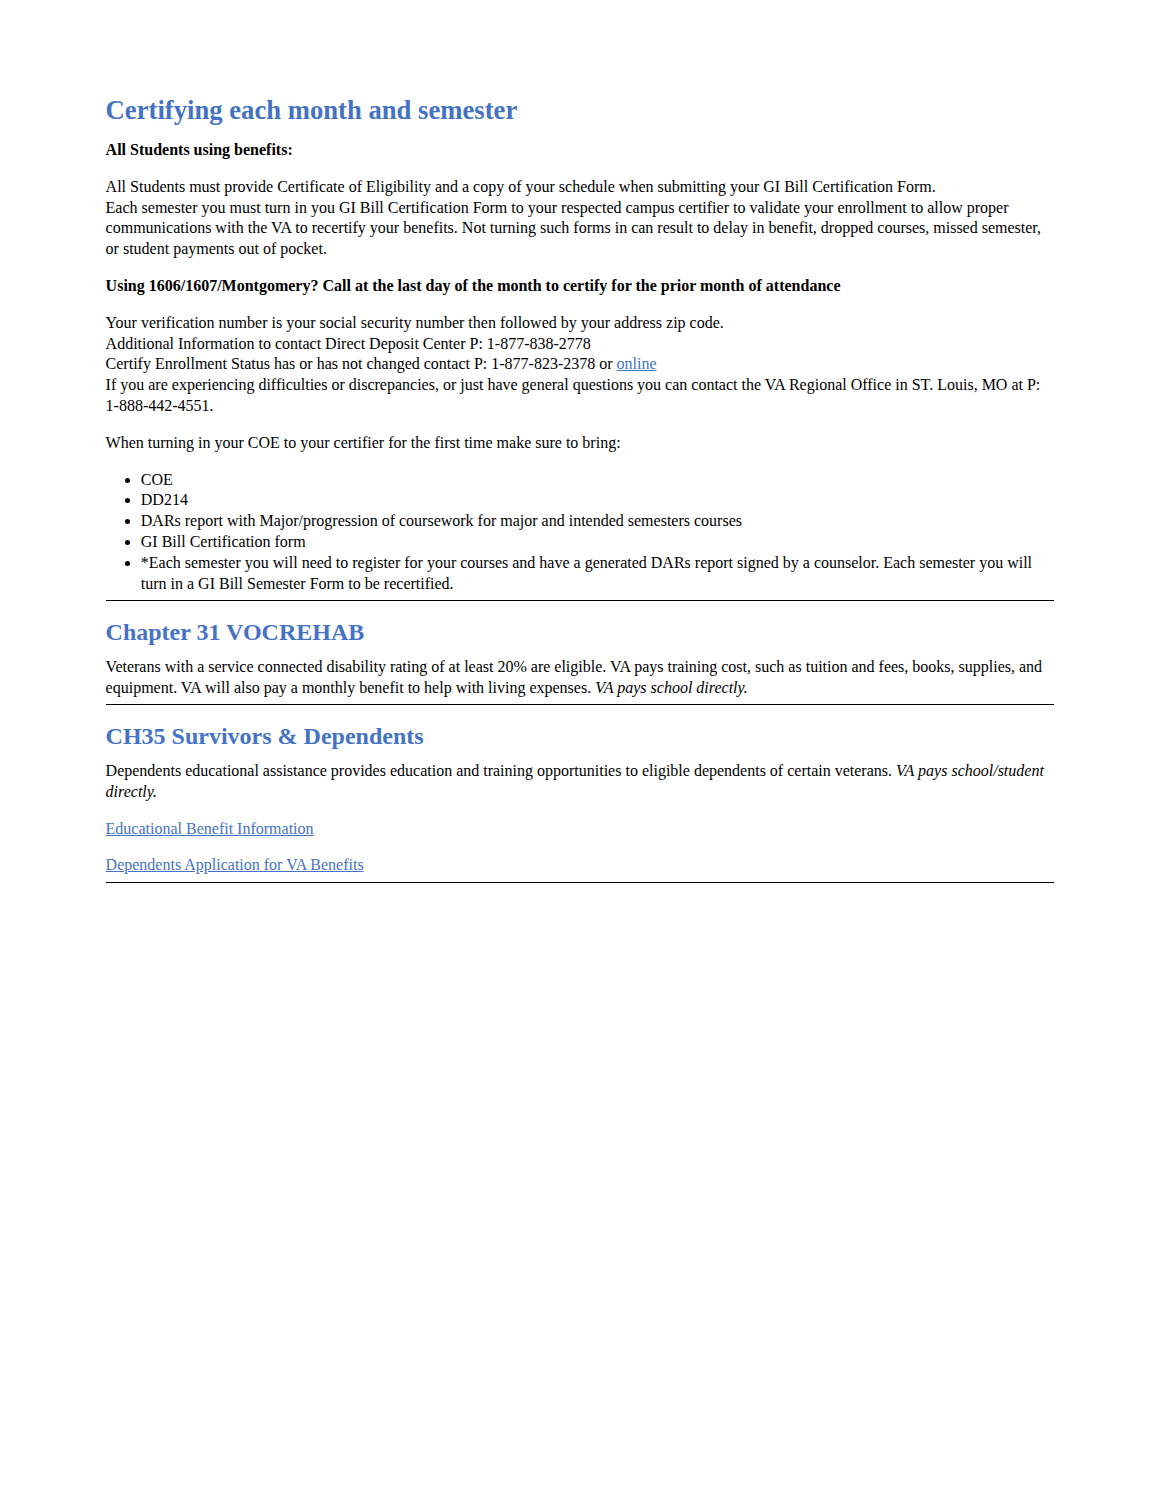Certifying each month and semester
All Students using benefits:
All Students must provide Certificate of Eligibility and a copy of your schedule when submitting your GI Bill Certification Form.
Each semester you must turn in you GI Bill Certification Form to your respected campus certifier to validate your enrollment to allow proper communications with the VA to recertify your benefits. Not turning such forms in can result to delay in benefit, dropped courses, missed semester, or student payments out of pocket.
Using 1606/1607/Montgomery? Call at the last day of the month to certify for the prior month of attendance
Your verification number is your social security number then followed by your address zip code.
Additional Information to contact Direct Deposit Center P: 1-877-838-2778
Certify Enrollment Status has or has not changed contact P: 1-877-823-2378 or online
If you are experiencing difficulties or discrepancies, or just have general questions you can contact the VA Regional Office in ST. Louis, MO at P: 1-888-442-4551.
When turning in your COE to your certifier for the first time make sure to bring:
COE
DD214
DARs report with Major/progression of coursework for major and intended semesters courses
GI Bill Certification form
*Each semester you will need to register for your courses and have a generated DARs report signed by a counselor. Each semester you will turn in a GI Bill Semester Form to be recertified.
Chapter 31 VOCREHAB
Veterans with a service connected disability rating of at least 20% are eligible. VA pays training cost, such as tuition and fees, books, supplies, and equipment. VA will also pay a monthly benefit to help with living expenses. VA pays school directly.
CH35 Survivors & Dependents
Dependents educational assistance provides education and training opportunities to eligible dependents of certain veterans. VA pays school/student directly.
Educational Benefit Information
Dependents Application for VA Benefits